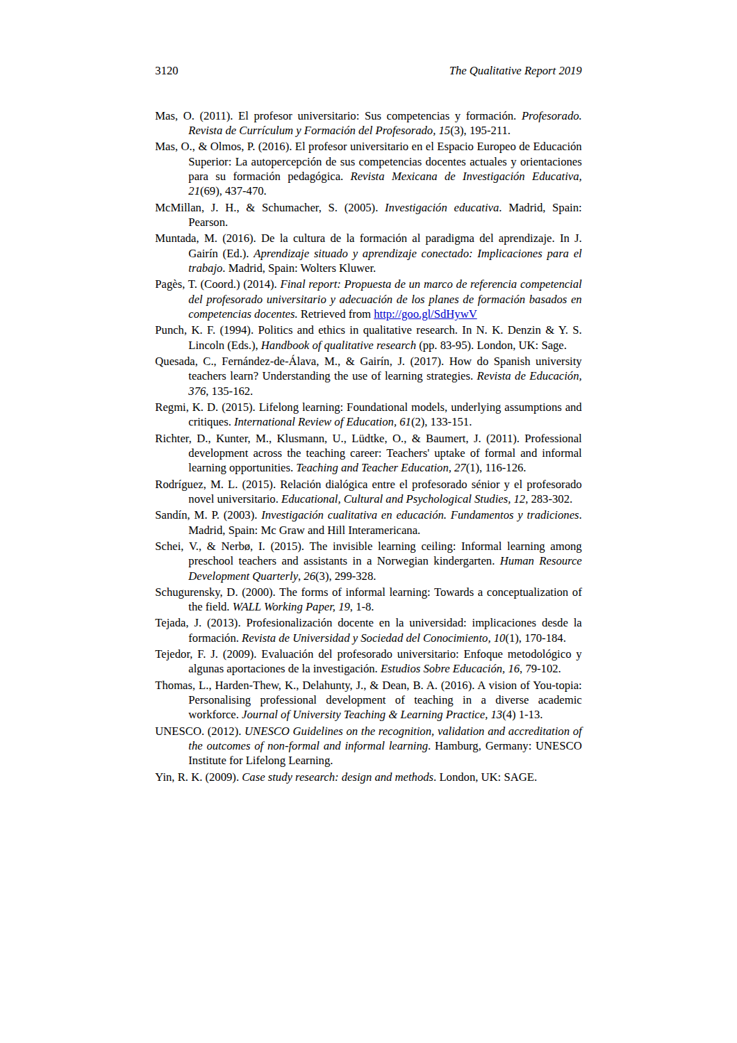3120 The Qualitative Report 2019
Mas, O. (2011). El profesor universitario: Sus competencias y formación. Profesorado. Revista de Currículum y Formación del Profesorado, 15(3), 195-211.
Mas, O., & Olmos, P. (2016). El profesor universitario en el Espacio Europeo de Educación Superior: La autopercepción de sus competencias docentes actuales y orientaciones para su formación pedagógica. Revista Mexicana de Investigación Educativa, 21(69), 437-470.
McMillan, J. H., & Schumacher, S. (2005). Investigación educativa. Madrid, Spain: Pearson.
Muntada, M. (2016). De la cultura de la formación al paradigma del aprendizaje. In J. Gairín (Ed.). Aprendizaje situado y aprendizaje conectado: Implicaciones para el trabajo. Madrid, Spain: Wolters Kluwer.
Pagès, T. (Coord.) (2014). Final report: Propuesta de un marco de referencia competencial del profesorado universitario y adecuación de los planes de formación basados en competencias docentes. Retrieved from http://goo.gl/SdHywV
Punch, K. F. (1994). Politics and ethics in qualitative research. In N. K. Denzin & Y. S. Lincoln (Eds.), Handbook of qualitative research (pp. 83-95). London, UK: Sage.
Quesada, C., Fernández-de-Álava, M., & Gairín, J. (2017). How do Spanish university teachers learn? Understanding the use of learning strategies. Revista de Educación, 376, 135-162.
Regmi, K. D. (2015). Lifelong learning: Foundational models, underlying assumptions and critiques. International Review of Education, 61(2), 133-151.
Richter, D., Kunter, M., Klusmann, U., Lüdtke, O., & Baumert, J. (2011). Professional development across the teaching career: Teachers' uptake of formal and informal learning opportunities. Teaching and Teacher Education, 27(1), 116-126.
Rodríguez, M. L. (2015). Relación dialógica entre el profesorado sénior y el profesorado novel universitario. Educational, Cultural and Psychological Studies, 12, 283-302.
Sandín, M. P. (2003). Investigación cualitativa en educación. Fundamentos y tradiciones. Madrid, Spain: Mc Graw and Hill Interamericana.
Schei, V., & Nerbø, I. (2015). The invisible learning ceiling: Informal learning among preschool teachers and assistants in a Norwegian kindergarten. Human Resource Development Quarterly, 26(3), 299-328.
Schugurensky, D. (2000). The forms of informal learning: Towards a conceptualization of the field. WALL Working Paper, 19, 1-8.
Tejada, J. (2013). Profesionalización docente en la universidad: implicaciones desde la formación. Revista de Universidad y Sociedad del Conocimiento, 10(1), 170-184.
Tejedor, F. J. (2009). Evaluación del profesorado universitario: Enfoque metodológico y algunas aportaciones de la investigación. Estudios Sobre Educación, 16, 79-102.
Thomas, L., Harden-Thew, K., Delahunty, J., & Dean, B. A. (2016). A vision of You-topia: Personalising professional development of teaching in a diverse academic workforce. Journal of University Teaching & Learning Practice, 13(4) 1-13.
UNESCO. (2012). UNESCO Guidelines on the recognition, validation and accreditation of the outcomes of non-formal and informal learning. Hamburg, Germany: UNESCO Institute for Lifelong Learning.
Yin, R. K. (2009). Case study research: design and methods. London, UK: SAGE.